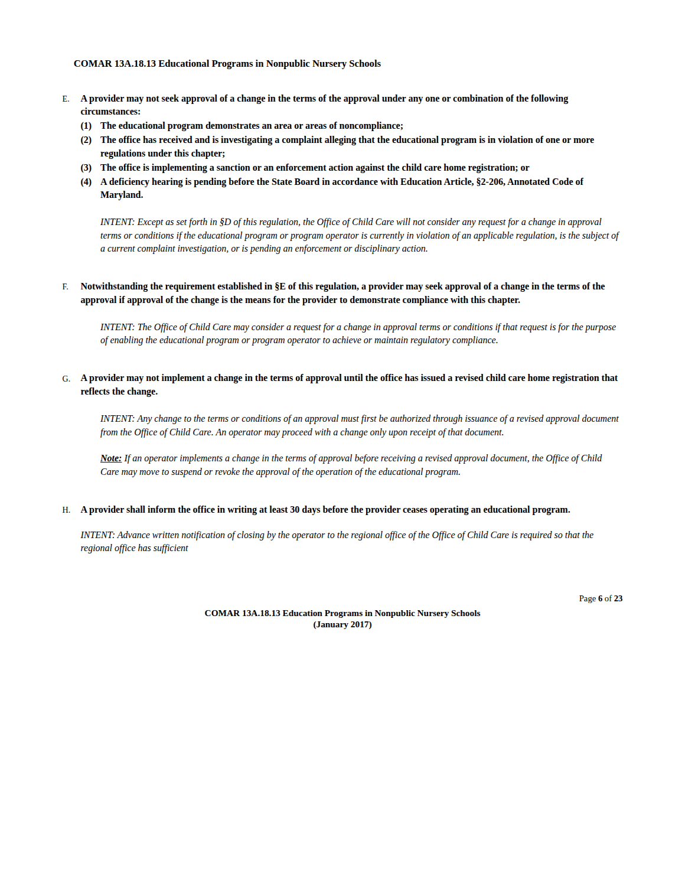COMAR 13A.18.13 Educational Programs in Nonpublic Nursery Schools
E.
A provider may not seek approval of a change in the terms of the approval under any one or combination of the following circumstances:
(1) The educational program demonstrates an area or areas of noncompliance;
(2) The office has received and is investigating a complaint alleging that the educational program is in violation of one or more regulations under this chapter;
(3) The office is implementing a sanction or an enforcement action against the child care home registration; or
(4) A deficiency hearing is pending before the State Board in accordance with Education Article, §2-206, Annotated Code of Maryland.
INTENT: Except as set forth in §D of this regulation, the Office of Child Care will not consider any request for a change in approval terms or conditions if the educational program or program operator is currently in violation of an applicable regulation, is the subject of a current complaint investigation, or is pending an enforcement or disciplinary action.
F.
Notwithstanding the requirement established in §E of this regulation, a provider may seek approval of a change in the terms of the approval if approval of the change is the means for the provider to demonstrate compliance with this chapter.
INTENT: The Office of Child Care may consider a request for a change in approval terms or conditions if that request is for the purpose of enabling the educational program or program operator to achieve or maintain regulatory compliance.
G.
A provider may not implement a change in the terms of approval until the office has issued a revised child care home registration that reflects the change.
INTENT: Any change to the terms or conditions of an approval must first be authorized through issuance of a revised approval document from the Office of Child Care. An operator may proceed with a change only upon receipt of that document.
Note: If an operator implements a change in the terms of approval before receiving a revised approval document, the Office of Child Care may move to suspend or revoke the approval of the operation of the educational program.
H.
A provider shall inform the office in writing at least 30 days before the provider ceases operating an educational program.
INTENT: Advance written notification of closing by the operator to the regional office of the Office of Child Care is required so that the regional office has sufficient
Page 6 of 23
COMAR 13A.18.13 Education Programs in Nonpublic Nursery Schools
(January 2017)